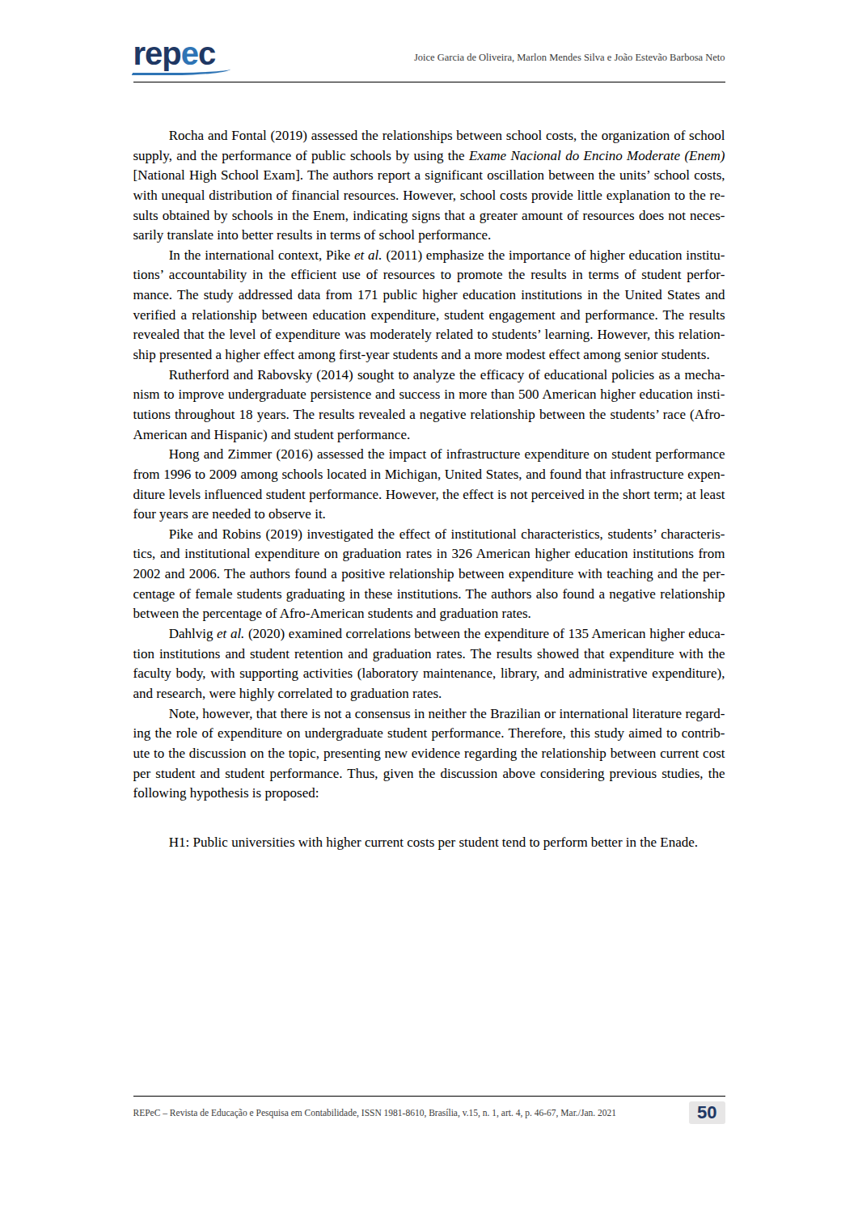repec
Joice Garcia de Oliveira, Marlon Mendes Silva e João Estevão Barbosa Neto
Rocha and Fontal (2019) assessed the relationships between school costs, the organization of school supply, and the performance of public schools by using the Exame Nacional do Encino Moderate (Enem) [National High School Exam]. The authors report a significant oscillation between the units’ school costs, with unequal distribution of financial resources. However, school costs provide little explanation to the results obtained by schools in the Enem, indicating signs that a greater amount of resources does not necessarily translate into better results in terms of school performance.
In the international context, Pike et al. (2011) emphasize the importance of higher education institutions’ accountability in the efficient use of resources to promote the results in terms of student performance. The study addressed data from 171 public higher education institutions in the United States and verified a relationship between education expenditure, student engagement and performance. The results revealed that the level of expenditure was moderately related to students’ learning. However, this relationship presented a higher effect among first-year students and a more modest effect among senior students.
Rutherford and Rabovsky (2014) sought to analyze the efficacy of educational policies as a mechanism to improve undergraduate persistence and success in more than 500 American higher education institutions throughout 18 years. The results revealed a negative relationship between the students’ race (Afro-American and Hispanic) and student performance.
Hong and Zimmer (2016) assessed the impact of infrastructure expenditure on student performance from 1996 to 2009 among schools located in Michigan, United States, and found that infrastructure expenditure levels influenced student performance. However, the effect is not perceived in the short term; at least four years are needed to observe it.
Pike and Robins (2019) investigated the effect of institutional characteristics, students’ characteristics, and institutional expenditure on graduation rates in 326 American higher education institutions from 2002 and 2006. The authors found a positive relationship between expenditure with teaching and the percentage of female students graduating in these institutions. The authors also found a negative relationship between the percentage of Afro-American students and graduation rates.
Dahlvig et al. (2020) examined correlations between the expenditure of 135 American higher education institutions and student retention and graduation rates. The results showed that expenditure with the faculty body, with supporting activities (laboratory maintenance, library, and administrative expenditure), and research, were highly correlated to graduation rates.
Note, however, that there is not a consensus in neither the Brazilian or international literature regarding the role of expenditure on undergraduate student performance. Therefore, this study aimed to contribute to the discussion on the topic, presenting new evidence regarding the relationship between current cost per student and student performance. Thus, given the discussion above considering previous studies, the following hypothesis is proposed:
H1: Public universities with higher current costs per student tend to perform better in the Enade.
REPeC – Revista de Educação e Pesquisa em Contabilidade, ISSN 1981-8610, Brasília, v.15, n. 1, art. 4, p. 46-67, Mar./Jan. 2021
50